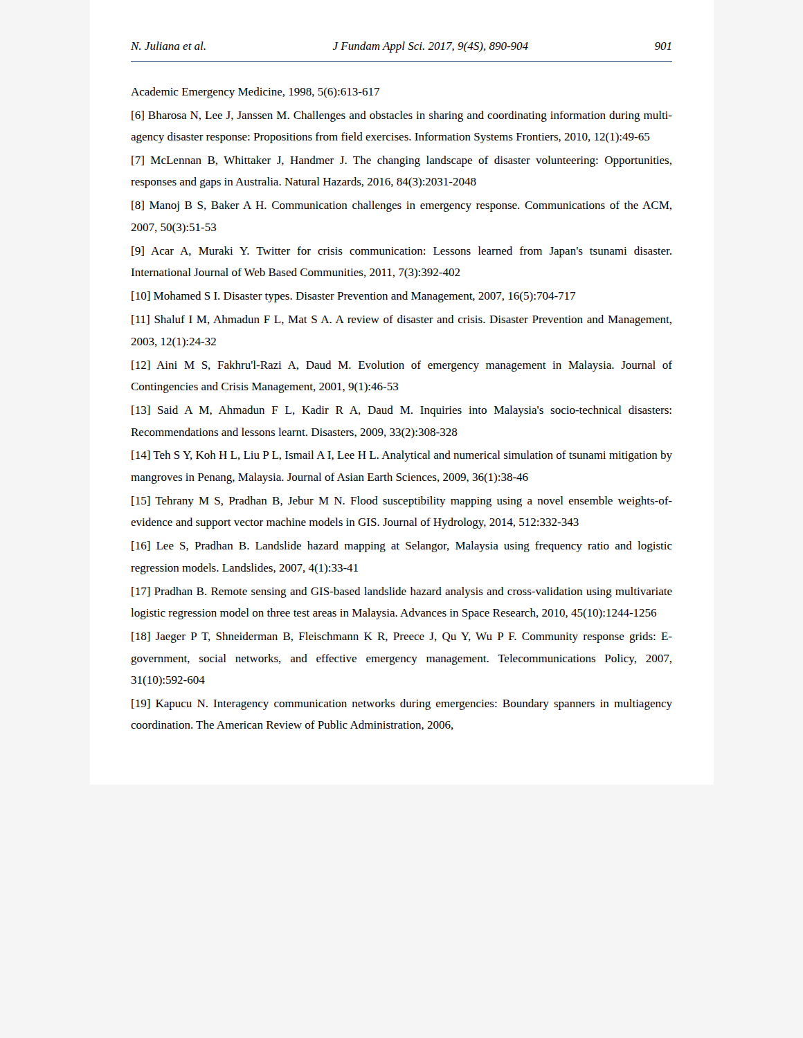N. Juliana et al. J Fundam Appl Sci. 2017, 9(4S), 890-904 901
Academic Emergency Medicine, 1998, 5(6):613-617
[6] Bharosa N, Lee J, Janssen M. Challenges and obstacles in sharing and coordinating information during multi-agency disaster response: Propositions from field exercises. Information Systems Frontiers, 2010, 12(1):49-65
[7] McLennan B, Whittaker J, Handmer J. The changing landscape of disaster volunteering: Opportunities, responses and gaps in Australia. Natural Hazards, 2016, 84(3):2031-2048
[8] Manoj B S, Baker A H. Communication challenges in emergency response. Communications of the ACM, 2007, 50(3):51-53
[9] Acar A, Muraki Y. Twitter for crisis communication: Lessons learned from Japan's tsunami disaster. International Journal of Web Based Communities, 2011, 7(3):392-402
[10] Mohamed S I. Disaster types. Disaster Prevention and Management, 2007, 16(5):704-717
[11] Shaluf I M, Ahmadun F L, Mat S A. A review of disaster and crisis. Disaster Prevention and Management, 2003, 12(1):24-32
[12] Aini M S, Fakhru'l-Razi A, Daud M. Evolution of emergency management in Malaysia. Journal of Contingencies and Crisis Management, 2001, 9(1):46-53
[13] Said A M, Ahmadun F L, Kadir R A, Daud M. Inquiries into Malaysia's socio-technical disasters: Recommendations and lessons learnt. Disasters, 2009, 33(2):308-328
[14] Teh S Y, Koh H L, Liu P L, Ismail A I, Lee H L. Analytical and numerical simulation of tsunami mitigation by mangroves in Penang, Malaysia. Journal of Asian Earth Sciences, 2009, 36(1):38-46
[15] Tehrany M S, Pradhan B, Jebur M N. Flood susceptibility mapping using a novel ensemble weights-of-evidence and support vector machine models in GIS. Journal of Hydrology, 2014, 512:332-343
[16] Lee S, Pradhan B. Landslide hazard mapping at Selangor, Malaysia using frequency ratio and logistic regression models. Landslides, 2007, 4(1):33-41
[17] Pradhan B. Remote sensing and GIS-based landslide hazard analysis and cross-validation using multivariate logistic regression model on three test areas in Malaysia. Advances in Space Research, 2010, 45(10):1244-1256
[18] Jaeger P T, Shneiderman B, Fleischmann K R, Preece J, Qu Y, Wu P F. Community response grids: E-government, social networks, and effective emergency management. Telecommunications Policy, 2007, 31(10):592-604
[19] Kapucu N. Interagency communication networks during emergencies: Boundary spanners in multiagency coordination. The American Review of Public Administration, 2006,